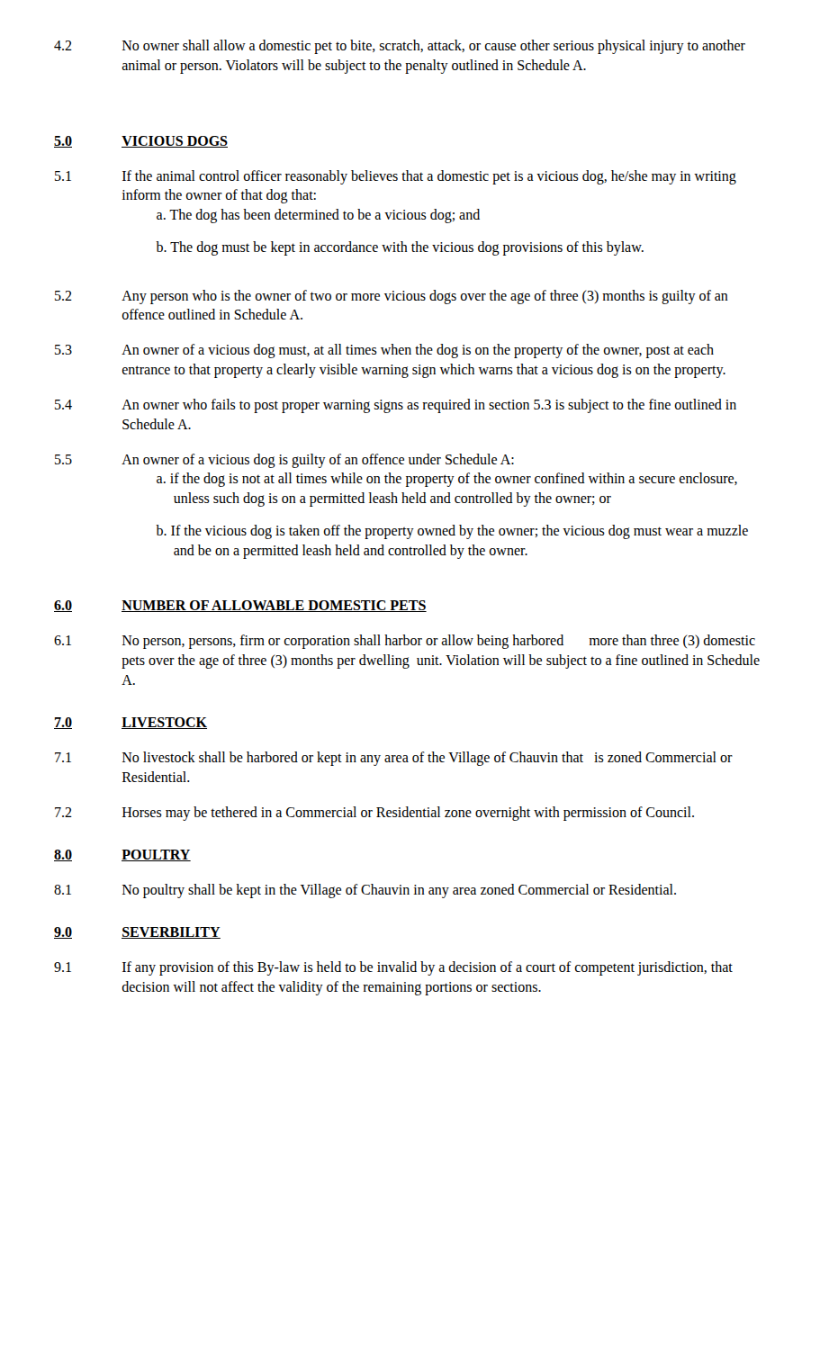4.2
No owner shall allow a domestic pet to bite, scratch, attack, or cause other serious physical injury to another animal or person. Violators will be subject to the penalty outlined in Schedule A.
5.0 VICIOUS DOGS
5.1
If the animal control officer reasonably believes that a domestic pet is a vicious dog, he/she may in writing inform the owner of that dog that:
a. The dog has been determined to be a vicious dog; and
b. The dog must be kept in accordance with the vicious dog provisions of this bylaw.
5.2
Any person who is the owner of two or more vicious dogs over the age of three (3) months is guilty of an offence outlined in Schedule A.
5.3
An owner of a vicious dog must, at all times when the dog is on the property of the owner, post at each entrance to that property a clearly visible warning sign which warns that a vicious dog is on the property.
5.4
An owner who fails to post proper warning signs as required in section 5.3 is subject to the fine outlined in Schedule A.
5.5
An owner of a vicious dog is guilty of an offence under Schedule A:
a. if the dog is not at all times while on the property of the owner confined within a secure enclosure, unless such dog is on a permitted leash held and controlled by the owner; or
b. If the vicious dog is taken off the property owned by the owner; the vicious dog must wear a muzzle and be on a permitted leash held and controlled by the owner.
6.0 NUMBER OF ALLOWABLE DOMESTIC PETS
6.1
No person, persons, firm or corporation shall harbor or allow being harbored more than three (3) domestic pets over the age of three (3) months per dwelling unit. Violation will be subject to a fine outlined in Schedule A.
7.0 LIVESTOCK
7.1
No livestock shall be harbored or kept in any area of the Village of Chauvin that is zoned Commercial or Residential.
7.2
Horses may be tethered in a Commercial or Residential zone overnight with permission of Council.
8.0 POULTRY
8.1
No poultry shall be kept in the Village of Chauvin in any area zoned Commercial or Residential.
9.0 SEVERBILITY
9.1
If any provision of this By-law is held to be invalid by a decision of a court of competent jurisdiction, that decision will not affect the validity of the remaining portions or sections.